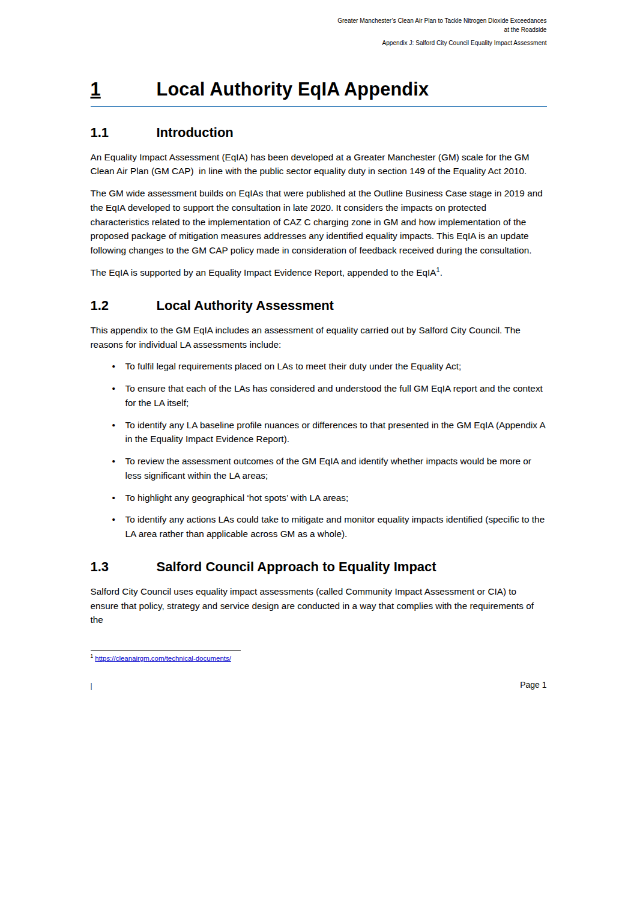Greater Manchester’s Clean Air Plan to Tackle Nitrogen Dioxide Exceedances
at the Roadside
Appendix J: Salford City Council Equality Impact Assessment
1 Local Authority EqIA Appendix
1.1 Introduction
An Equality Impact Assessment (EqIA) has been developed at a Greater Manchester (GM) scale for the GM Clean Air Plan (GM CAP) in line with the public sector equality duty in section 149 of the Equality Act 2010.
The GM wide assessment builds on EqIAs that were published at the Outline Business Case stage in 2019 and the EqIA developed to support the consultation in late 2020. It considers the impacts on protected characteristics related to the implementation of CAZ C charging zone in GM and how implementation of the proposed package of mitigation measures addresses any identified equality impacts. This EqIA is an update following changes to the GM CAP policy made in consideration of feedback received during the consultation.
The EqIA is supported by an Equality Impact Evidence Report, appended to the EqIA1.
1.2 Local Authority Assessment
This appendix to the GM EqIA includes an assessment of equality carried out by Salford City Council. The reasons for individual LA assessments include:
To fulfil legal requirements placed on LAs to meet their duty under the Equality Act;
To ensure that each of the LAs has considered and understood the full GM EqIA report and the context for the LA itself;
To identify any LA baseline profile nuances or differences to that presented in the GM EqIA (Appendix A in the Equality Impact Evidence Report).
To review the assessment outcomes of the GM EqIA and identify whether impacts would be more or less significant within the LA areas;
To highlight any geographical ‘hot spots’ with LA areas;
To identify any actions LAs could take to mitigate and monitor equality impacts identified (specific to the LA area rather than applicable across GM as a whole).
1.3 Salford Council Approach to Equality Impact
Salford City Council uses equality impact assessments (called Community Impact Assessment or CIA) to ensure that policy, strategy and service design are conducted in a way that complies with the requirements of the
1 https://cleanairgm.com/technical-documents/
|
Page 1